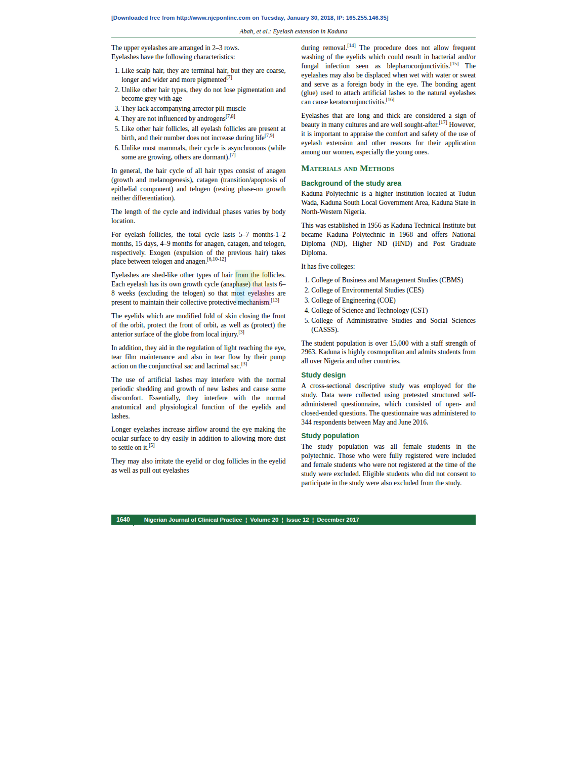[Downloaded free from http://www.njcponline.com on Tuesday, January 30, 2018, IP: 165.255.146.35]
Abah, et al.: Eyelash extension in Kaduna
The upper eyelashes are arranged in 2–3 rows.
Eyelashes have the following characteristics:
Like scalp hair, they are terminal hair, but they are coarse, longer and wider and more pigmented[7]
Unlike other hair types, they do not lose pigmentation and become grey with age
They lack accompanying arrector pili muscle
They are not influenced by androgens[7,8]
Like other hair follicles, all eyelash follicles are present at birth, and their number does not increase during life[7,9]
Unlike most mammals, their cycle is asynchronous (while some are growing, others are dormant).[7]
In general, the hair cycle of all hair types consist of anagen (growth and melanogenesis), catagen (transition/apoptosis of epithelial component) and telogen (resting phase-no growth neither differentiation).
The length of the cycle and individual phases varies by body location.
For eyelash follicles, the total cycle lasts 5–7 months-1–2 months, 15 days, 4–9 months for anagen, catagen, and telogen, respectively. Exogen (expulsion of the previous hair) takes place between telogen and anagen.[6,10-12]
Eyelashes are shed-like other types of hair from the follicles. Each eyelash has its own growth cycle (anaphase) that lasts 6–8 weeks (excluding the telogen) so that most eyelashes are present to maintain their collective protective mechanism.[13]
The eyelids which are modified fold of skin closing the front of the orbit, protect the front of orbit, as well as (protect) the anterior surface of the globe from local injury.[3]
In addition, they aid in the regulation of light reaching the eye, tear film maintenance and also in tear flow by their pump action on the conjunctival sac and lacrimal sac.[3]
The use of artificial lashes may interfere with the normal periodic shedding and growth of new lashes and cause some discomfort. Essentially, they interfere with the normal anatomical and physiological function of the eyelids and lashes.
Longer eyelashes increase airflow around the eye making the ocular surface to dry easily in addition to allowing more dust to settle on it.[5]
They may also irritate the eyelid or clog follicles in the eyelid as well as pull out eyelashes
during removal.[14] The procedure does not allow frequent washing of the eyelids which could result in bacterial and/or fungal infection seen as blepharoconjunctivitis.[15] The eyelashes may also be displaced when wet with water or sweat and serve as a foreign body in the eye. The bonding agent (glue) used to attach artificial lashes to the natural eyelashes can cause keratoconjunctivitis.[16]
Eyelashes that are long and thick are considered a sign of beauty in many cultures and are well sought-after.[17] However, it is important to appraise the comfort and safety of the use of eyelash extension and other reasons for their application among our women, especially the young ones.
Materials and Methods
Background of the study area
Kaduna Polytechnic is a higher institution located at Tudun Wada, Kaduna South Local Government Area, Kaduna State in North-Western Nigeria.
This was established in 1956 as Kaduna Technical Institute but became Kaduna Polytechnic in 1968 and offers National Diploma (ND), Higher ND (HND) and Post Graduate Diploma.
It has five colleges:
College of Business and Management Studies (CBMS)
College of Environmental Studies (CES)
College of Engineering (COE)
College of Science and Technology (CST)
College of Administrative Studies and Social Sciences (CASSS).
The student population is over 15,000 with a staff strength of 2963. Kaduna is highly cosmopolitan and admits students from all over Nigeria and other countries.
Study design
A cross-sectional descriptive study was employed for the study. Data were collected using pretested structured self-administered questionnaire, which consisted of open- and closed-ended questions. The questionnaire was administered to 344 respondents between May and June 2016.
Study population
The study population was all female students in the polytechnic. Those who were fully registered were included and female students who were not registered at the time of the study were excluded. Eligible students who did not consent to participate in the study were also excluded from the study.
1640 Nigerian Journal of Clinical Practice ¦ Volume 20 ¦ Issue 12 ¦ December 2017